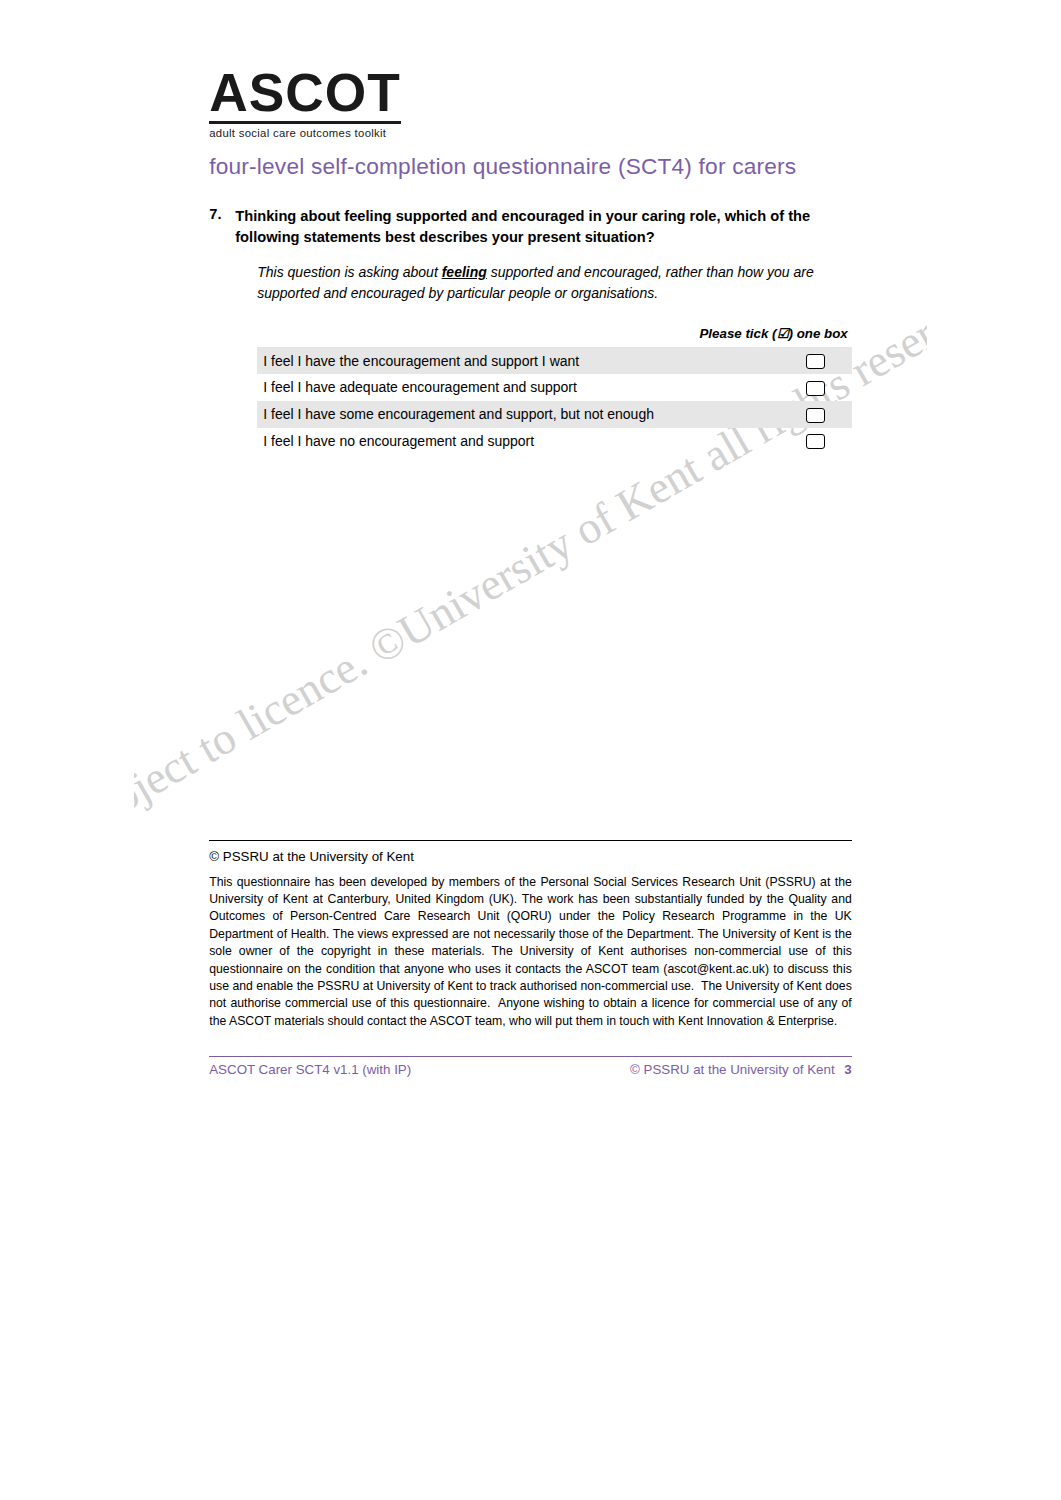Subject to licence. ©University of Kent all rights reserved
ASCOT
adult social care outcomes toolkit
four-level self-completion questionnaire (SCT4) for carers
7.
Thinking about feeling supported and encouraged in your caring role, which of the following statements best describes your present situation?
This question is asking about feeling supported and encouraged, rather than how you are supported and encouraged by particular people or organisations.
Please tick (☑) one box
| I feel I have the encouragement and support I want | |
| I feel I have adequate encouragement and support | |
| I feel I have some encouragement and support, but not enough | |
| I feel I have no encouragement and support | |
© PSSRU at the University of Kent
This questionnaire has been developed by members of the Personal Social Services Research Unit (PSSRU) at the University of Kent at Canterbury, United Kingdom (UK). The work has been substantially funded by the Quality and Outcomes of Person-Centred Care Research Unit (QORU) under the Policy Research Programme in the UK Department of Health. The views expressed are not necessarily those of the Department. The University of Kent is the sole owner of the copyright in these materials. The University of Kent authorises non-commercial use of this questionnaire on the condition that anyone who uses it contacts the ASCOT team (ascot@kent.ac.uk) to discuss this use and enable the PSSRU at University of Kent to track authorised non-commercial use. The University of Kent does not authorise commercial use of this questionnaire. Anyone wishing to obtain a licence for commercial use of any of the ASCOT materials should contact the ASCOT team, who will put them in touch with Kent Innovation & Enterprise.
ASCOT Carer SCT4 v1.1 (with IP)
© PSSRU at the University of Kent 3